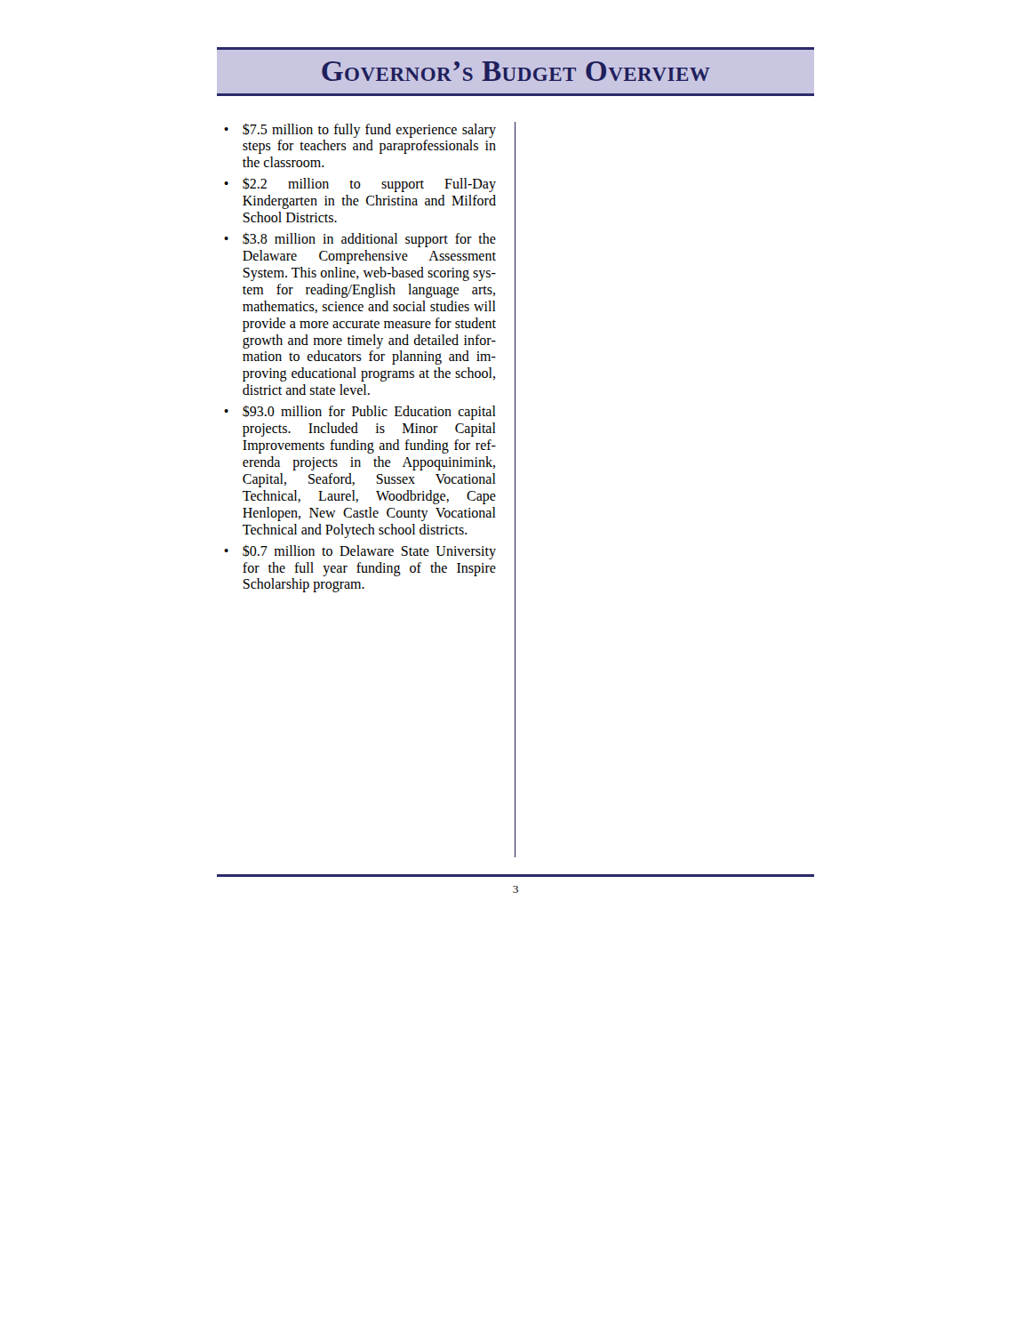Governor’s Budget Overview
$7.5 million to fully fund experience salary steps for teachers and paraprofessionals in the classroom.
$2.2 million to support Full-Day Kindergarten in the Christina and Milford School Districts.
$3.8 million in additional support for the Delaware Comprehensive Assessment System. This online, web-based scoring system for reading/English language arts, mathematics, science and social studies will provide a more accurate measure for student growth and more timely and detailed information to educators for planning and improving educational programs at the school, district and state level.
$93.0 million for Public Education capital projects. Included is Minor Capital Improvements funding and funding for referenda projects in the Appoquinimink, Capital, Seaford, Sussex Vocational Technical, Laurel, Woodbridge, Cape Henlopen, New Castle County Vocational Technical and Polytech school districts.
$0.7 million to Delaware State University for the full year funding of the Inspire Scholarship program.
3